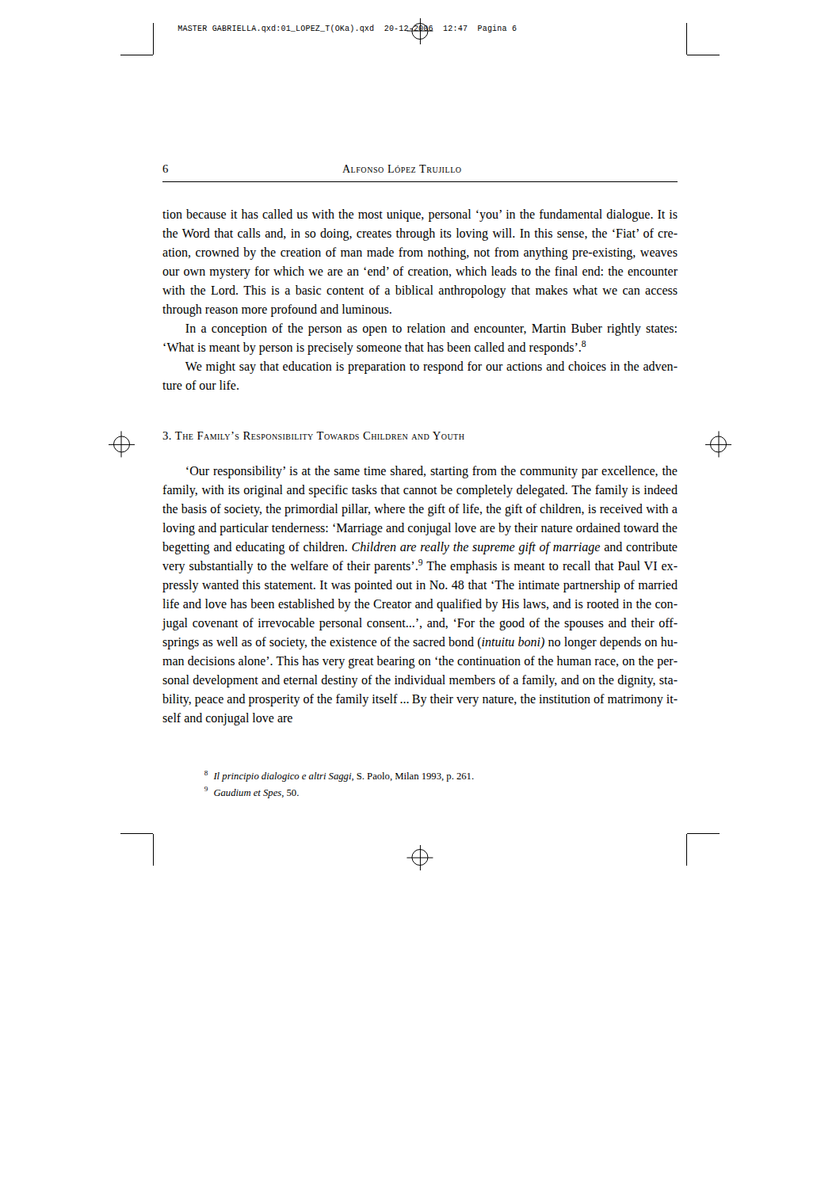MASTER GABRIELLA.qxd:01_LOPEZ_T(OKa).qxd 20-12-2006 12:47 Pagina 6
6 Alfonso López Trujillo
tion because it has called us with the most unique, personal ‘you’ in the fundamental dialogue. It is the Word that calls and, in so doing, creates through its loving will. In this sense, the ‘Fiat’ of creation, crowned by the creation of man made from nothing, not from anything pre-existing, weaves our own mystery for which we are an ‘end’ of creation, which leads to the final end: the encounter with the Lord. This is a basic content of a biblical anthropology that makes what we can access through reason more profound and luminous.
In a conception of the person as open to relation and encounter, Martin Buber rightly states: ‘What is meant by person is precisely someone that has been called and responds’.8
We might say that education is preparation to respond for our actions and choices in the adventure of our life.
3. The Family’s Responsibility Towards Children and Youth
‘Our responsibility’ is at the same time shared, starting from the community par excellence, the family, with its original and specific tasks that cannot be completely delegated. The family is indeed the basis of society, the primordial pillar, where the gift of life, the gift of children, is received with a loving and particular tenderness: ‘Marriage and conjugal love are by their nature ordained toward the begetting and educating of children. Children are really the supreme gift of marriage and contribute very substantially to the welfare of their parents’.9 The emphasis is meant to recall that Paul VI expressly wanted this statement. It was pointed out in No. 48 that ‘The intimate partnership of married life and love has been established by the Creator and qualified by His laws, and is rooted in the conjugal covenant of irrevocable personal consent...’, and, ‘For the good of the spouses and their off-springs as well as of society, the existence of the sacred bond (intuitu boni) no longer depends on human decisions alone’. This has very great bearing on ‘the continuation of the human race, on the personal development and eternal destiny of the individual members of a family, and on the dignity, stability, peace and prosperity of the family itself ... By their very nature, the institution of matrimony itself and conjugal love are
8 Il principio dialogico e altri Saggi, S. Paolo, Milan 1993, p. 261.
9 Gaudium et Spes, 50.